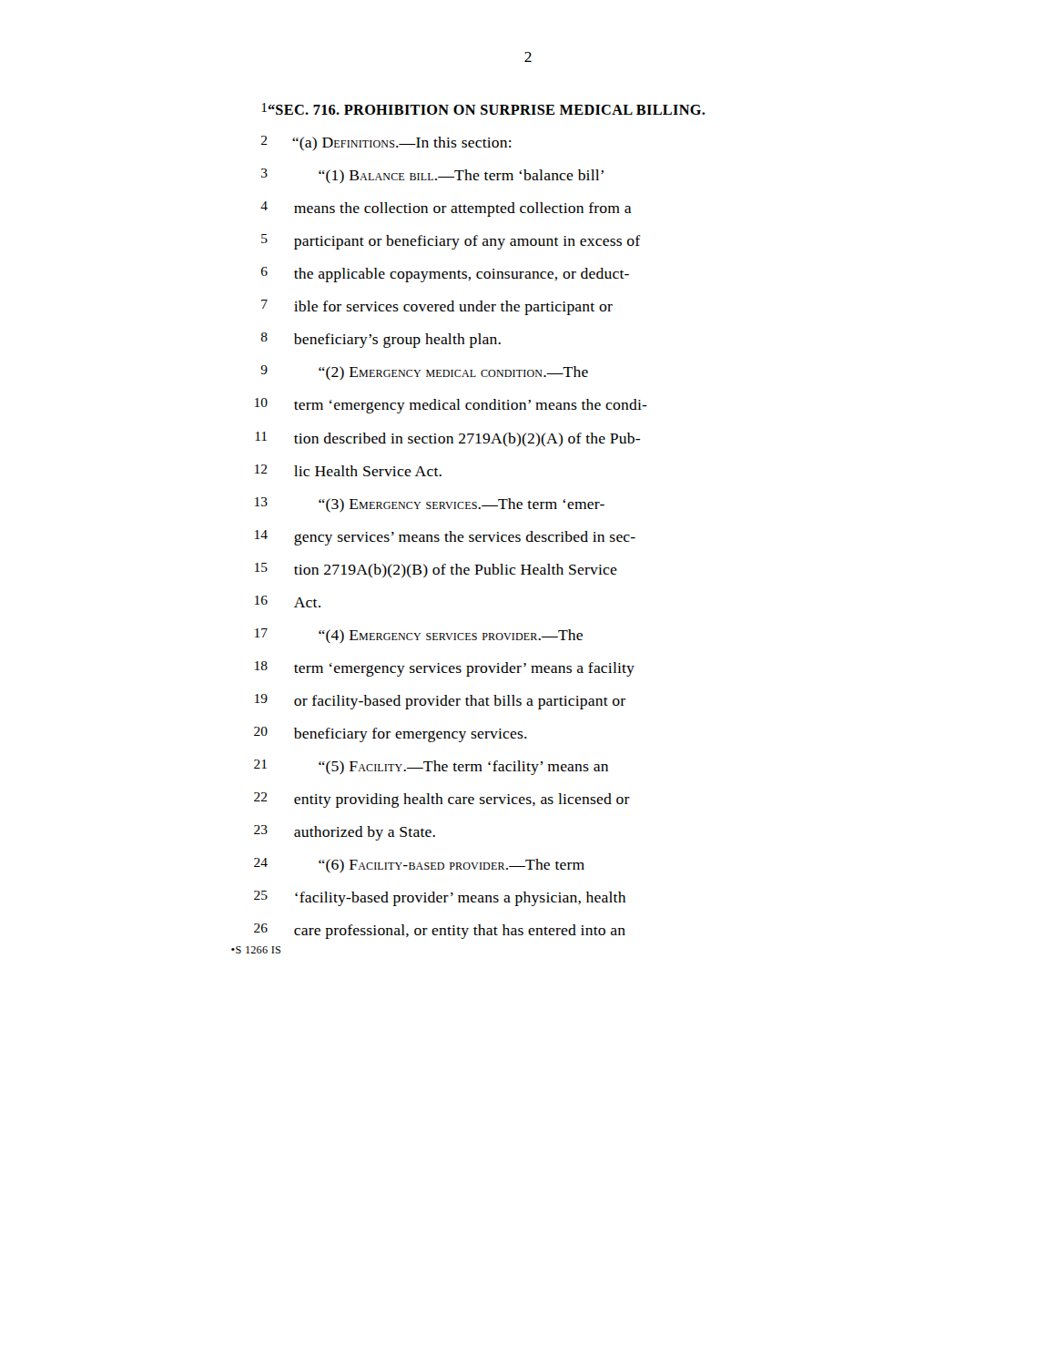2
| 1 | “SEC. 716. PROHIBITION ON SURPRISE MEDICAL BILLING. |
| 2 | “(a) Definitions .—In this section: |
| 3 | “(1) Balance bill .—The term ‘balance bill’ |
| 4 | means the collection or attempted collection from a |
| 5 | participant or beneficiary of any amount in excess of |
| 6 | the applicable copayments, coinsurance, or deduct- |
| 7 | ible for services covered under the participant or |
| 8 | beneficiary’s group health plan. |
| 9 | “(2) Emergency medical condition .—The |
| 10 | term ‘emergency medical condition’ means the condi- |
| 11 | tion described in section 2719A(b)(2)(A) of the Pub- |
| 12 | lic Health Service Act. |
| 13 | “(3) Emergency services .—The term ‘emer- |
| 14 | gency services’ means the services described in sec- |
| 15 | tion 2719A(b)(2)(B) of the Public Health Service |
| 16 | Act. |
| 17 | “(4) Emergency services provider .—The |
| 18 | term ‘emergency services provider’ means a facility |
| 19 | or facility-based provider that bills a participant or |
| 20 | beneficiary for emergency services. |
| 21 | “(5) Facility .—The term ‘facility’ means an |
| 22 | entity providing health care services, as licensed or |
| 23 | authorized by a State. |
| 24 | “(6) Facility-based provider .—The term |
| 25 | ‘facility-based provider’ means a physician, health |
| 26 | care professional, or entity that has entered into an |
•S 1266 IS